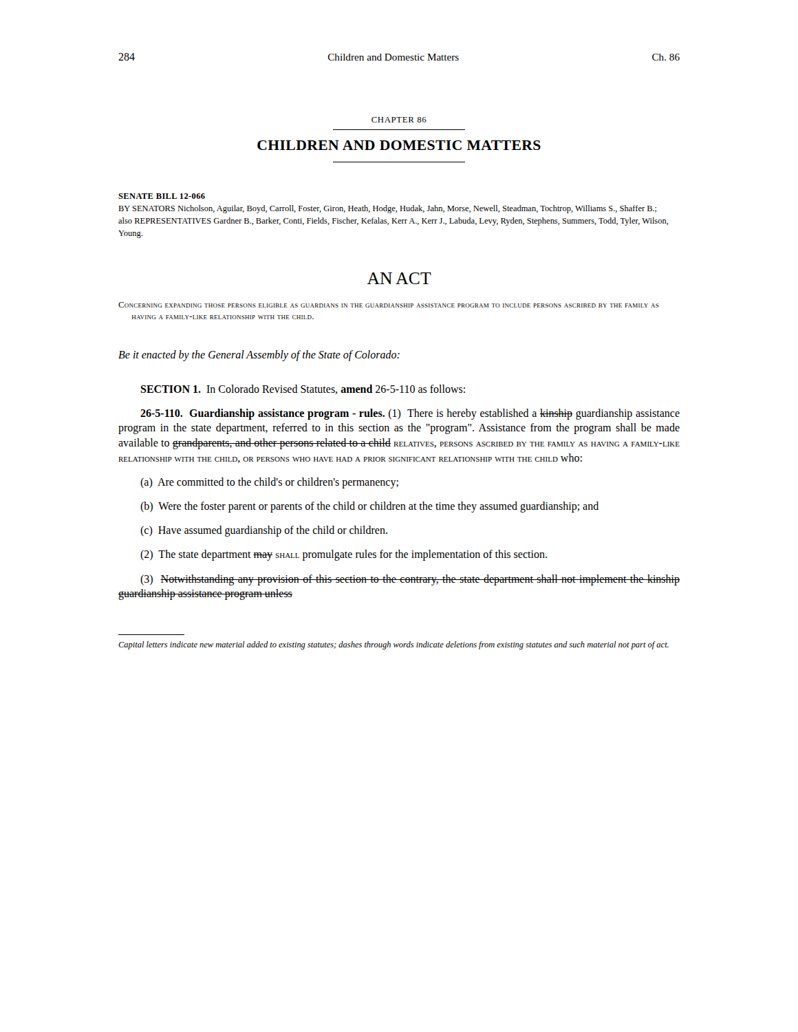284 Children and Domestic Matters Ch. 86
CHAPTER 86
CHILDREN AND DOMESTIC MATTERS
SENATE BILL 12-066
BY SENATORS Nicholson, Aguilar, Boyd, Carroll, Foster, Giron, Heath, Hodge, Hudak, Jahn, Morse, Newell, Steadman, Tochtrop, Williams S., Shaffer B.;
also REPRESENTATIVES Gardner B., Barker, Conti, Fields, Fischer, Kefalas, Kerr A., Kerr J., Labuda, Levy, Ryden, Stephens, Summers, Todd, Tyler, Wilson, Young.
AN ACT
Concerning expanding those persons eligible as guardians in the guardianship assistance program to include persons ascribed by the family as having a family-like relationship with the child.
Be it enacted by the General Assembly of the State of Colorado:
SECTION 1. In Colorado Revised Statutes, amend 26-5-110 as follows:
26-5-110. Guardianship assistance program - rules. (1) There is hereby established a kinship guardianship assistance program in the state department, referred to in this section as the "program". Assistance from the program shall be made available to grandparents, and other persons related to a child relatives, persons ascribed by the family as having a family-like relationship with the child, or persons who have had a prior significant relationship with the child who:
(a) Are committed to the child's or children's permanency;
(b) Were the foster parent or parents of the child or children at the time they assumed guardianship; and
(c) Have assumed guardianship of the child or children.
(2) The state department may shall promulgate rules for the implementation of this section.
(3) Notwithstanding any provision of this section to the contrary, the state department shall not implement the kinship guardianship assistance program unless
Capital letters indicate new material added to existing statutes; dashes through words indicate deletions from existing statutes and such material not part of act.